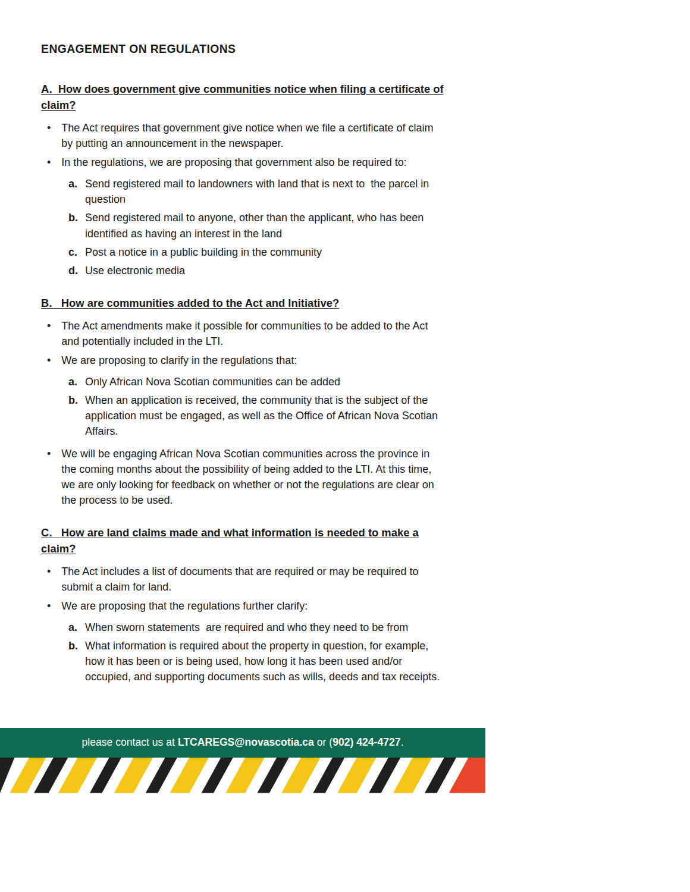Engagement on Regulations
A. How does government give communities notice when filing a certificate of claim?
The Act requires that government give notice when we file a certificate of claim by putting an announcement in the newspaper.
In the regulations, we are proposing that government also be required to:
Send registered mail to landowners with land that is next to the parcel in question
Send registered mail to anyone, other than the applicant, who has been identified as having an interest in the land
Post a notice in a public building in the community
Use electronic media
B. How are communities added to the Act and Initiative?
The Act amendments make it possible for communities to be added to the Act and potentially included in the LTI.
We are proposing to clarify in the regulations that:
Only African Nova Scotian communities can be added
When an application is received, the community that is the subject of the application must be engaged, as well as the Office of African Nova Scotian Affairs.
We will be engaging African Nova Scotian communities across the province in the coming months about the possibility of being added to the LTI. At this time, we are only looking for feedback on whether or not the regulations are clear on the process to be used.
C. How are land claims made and what information is needed to make a claim?
The Act includes a list of documents that are required or may be required to submit a claim for land.
We are proposing that the regulations further clarify:
When sworn statements are required and who they need to be from
What information is required about the property in question, for example, how it has been or is being used, how long it has been used and/or occupied, and supporting documents such as wills, deeds and tax receipts.
please contact us at LTCAREGS@novascotia.ca or (902) 424-4727.